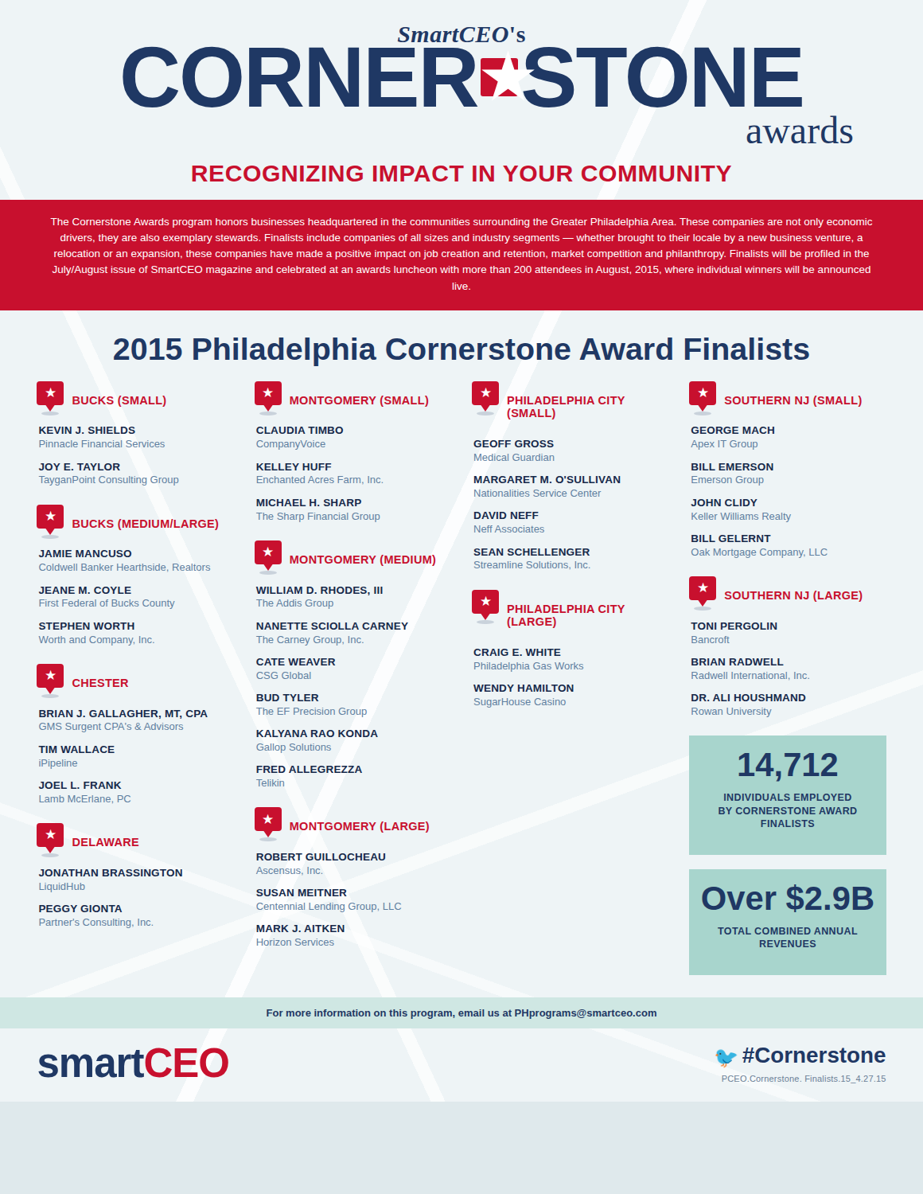SmartCEO's
Corner★Stone
awards
Recognizing Impact in Your Community
The Cornerstone Awards program honors businesses headquartered in the communities surrounding the Greater Philadelphia Area. These companies are not only economic drivers, they are also exemplary stewards. Finalists include companies of all sizes and industry segments — whether brought to their locale by a new business venture, a relocation or an expansion, these companies have made a positive impact on job creation and retention, market competition and philanthropy. Finalists will be profiled in the July/August issue of SmartCEO magazine and celebrated at an awards luncheon with more than 200 attendees in August, 2015, where individual winners will be announced live.
2015 Philadelphia Cornerstone Award Finalists
★
Bucks (Small)
Kevin J. Shields Pinnacle Financial Services
Joy E. Taylor TayganPoint Consulting Group
★
Bucks (Medium/Large)
Jamie Mancuso Coldwell Banker Hearthside, Realtors
Jeane M. Coyle First Federal of Bucks County
Stephen Worth Worth and Company, Inc.
★
Chester
Brian J. Gallagher, MT, CPA GMS Surgent CPA's & Advisors
Tim Wallace iPipeline
Joel L. Frank Lamb McErlane, PC
★
Delaware
Jonathan Brassington LiquidHub
Peggy Gionta Partner's Consulting, Inc.
★
Montgomery (Small)
Claudia Timbo CompanyVoice
Kelley Huff Enchanted Acres Farm, Inc.
Michael H. Sharp The Sharp Financial Group
★
Montgomery (Medium)
William D. Rhodes, III The Addis Group
Nanette Sciolla Carney The Carney Group, Inc.
Cate Weaver CSG Global
Bud Tyler The EF Precision Group
Kalyana Rao Konda Gallop Solutions
Fred Allegrezza Telikin
★
Montgomery (Large)
Robert Guillocheau Ascensus, Inc.
Susan Meitner Centennial Lending Group, LLC
Mark J. Aitken Horizon Services
★
Philadelphia City (Small)
Geoff Gross Medical Guardian
Margaret M. O'Sullivan Nationalities Service Center
David Neff Neff Associates
Sean Schellenger Streamline Solutions, Inc.
★
Philadelphia City (Large)
Craig E. White Philadelphia Gas Works
Wendy Hamilton SugarHouse Casino
★
Southern NJ (Small)
George Mach Apex IT Group
Bill Emerson Emerson Group
John Clidy Keller Williams Realty
Bill Gelernt Oak Mortgage Company, LLC
★
Southern NJ (Large)
Toni Pergolin Bancroft
Brian Radwell Radwell International, Inc.
Dr. Ali Houshmand Rowan University
14,712
Individuals Employed
by Cornerstone Award Finalists
Over $2.9B
Total Combined Annual Revenues
For more information on this program, email us at PHprograms@smartceo.com
smart CEO
🐦#Cornerstone
PCEO.Cornerstone. Finalists.15_4.27.15